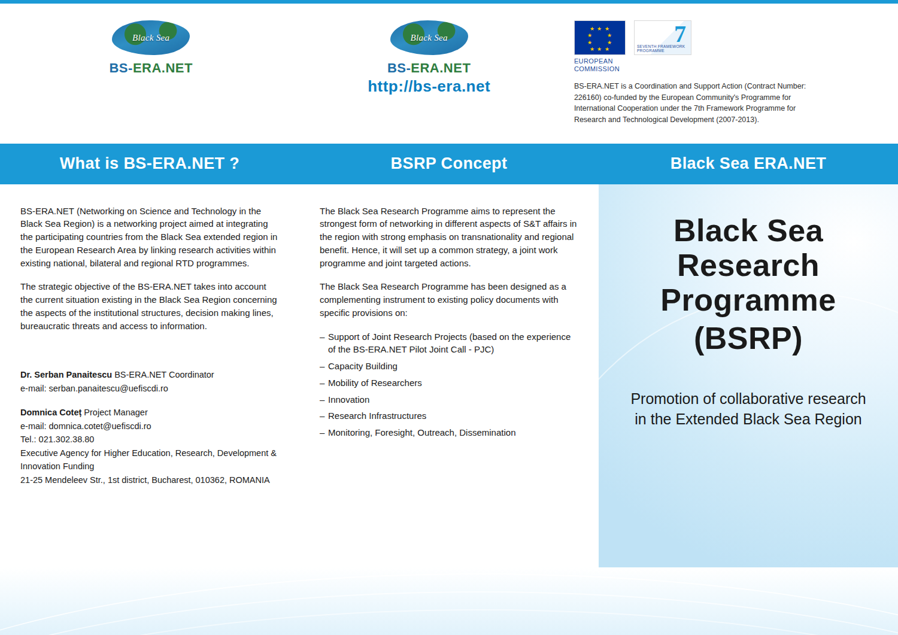Black Sea
BS-ERA.NET
Black Sea
BS-ERA.NET
http://bs-era.net
EUROPEAN
COMMISSION
7
SEVENTH FRAMEWORK
PROGRAMME
BS-ERA.NET is a Coordination and Support Action (Contract Number: 226160) co-funded by the European Community's Programme for International Cooperation under the 7th Framework Programme for Research and Technological Development (2007-2013).
What is BS-ERA.NET ?
BSRP Concept
Black Sea ERA.NET
BS-ERA.NET (Networking on Science and Technology in the Black Sea Region) is a networking project aimed at integrating the participating countries from the Black Sea extended region in the European Research Area by linking research activities within existing national, bilateral and regional RTD programmes.
The strategic objective of the BS-ERA.NET takes into account the current situation existing in the Black Sea Region concerning the aspects of the institutional structures, decision making lines, bureaucratic threats and access to information.
Dr. Serban Panaitescu BS-ERA.NET Coordinator
e-mail: serban.panaitescu@uefiscdi.ro
Domnica Coteț Project Manager
e-mail: domnica.cotet@uefiscdi.ro
Tel.: 021.302.38.80
Executive Agency for Higher Education, Research, Development & Innovation Funding
21-25 Mendeleev Str., 1st district, Bucharest, 010362, ROMANIA
The Black Sea Research Programme aims to represent the strongest form of networking in different aspects of S&T affairs in the region with strong emphasis on transnationality and regional benefit. Hence, it will set up a common strategy, a joint work programme and joint targeted actions.
The Black Sea Research Programme has been designed as a complementing instrument to existing policy documents with specific provisions on:
Support of Joint Research Projects (based on the experience of the BS-ERA.NET Pilot Joint Call - PJC)
Capacity Building
Mobility of Researchers
Innovation
Research Infrastructures
Monitoring, Foresight, Outreach, Dissemination
Black Sea
Research Programme (BSRP)
Promotion of collaborative research
in the Extended Black Sea Region